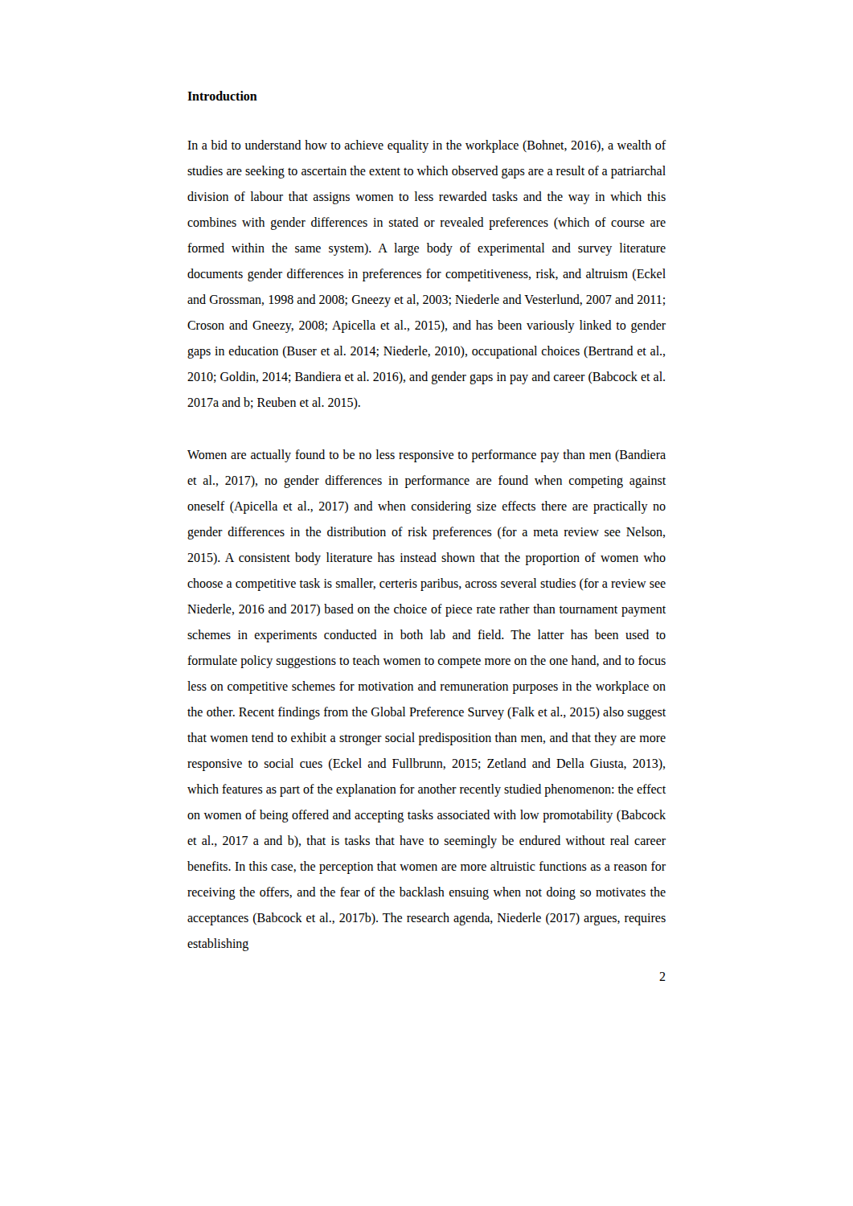Introduction
In a bid to understand how to achieve equality in the workplace (Bohnet, 2016), a wealth of studies are seeking to ascertain the extent to which observed gaps are a result of a patriarchal division of labour that assigns women to less rewarded tasks and the way in which this combines with gender differences in stated or revealed preferences (which of course are formed within the same system). A large body of experimental and survey literature documents gender differences in preferences for competitiveness, risk, and altruism (Eckel and Grossman, 1998 and 2008; Gneezy et al, 2003; Niederle and Vesterlund, 2007 and 2011; Croson and Gneezy, 2008; Apicella et al., 2015), and has been variously linked to gender gaps in education (Buser et al. 2014; Niederle, 2010), occupational choices (Bertrand et al., 2010; Goldin, 2014; Bandiera et al. 2016), and gender gaps in pay and career (Babcock et al. 2017a and b; Reuben et al. 2015).
Women are actually found to be no less responsive to performance pay than men (Bandiera et al., 2017), no gender differences in performance are found when competing against oneself (Apicella et al., 2017) and when considering size effects there are practically no gender differences in the distribution of risk preferences (for a meta review see Nelson, 2015). A consistent body literature has instead shown that the proportion of women who choose a competitive task is smaller, certeris paribus, across several studies (for a review see Niederle, 2016 and 2017) based on the choice of piece rate rather than tournament payment schemes in experiments conducted in both lab and field. The latter has been used to formulate policy suggestions to teach women to compete more on the one hand, and to focus less on competitive schemes for motivation and remuneration purposes in the workplace on the other. Recent findings from the Global Preference Survey (Falk et al., 2015) also suggest that women tend to exhibit a stronger social predisposition than men, and that they are more responsive to social cues (Eckel and Fullbrunn, 2015; Zetland and Della Giusta, 2013), which features as part of the explanation for another recently studied phenomenon: the effect on women of being offered and accepting tasks associated with low promotability (Babcock et al., 2017 a and b), that is tasks that have to seemingly be endured without real career benefits. In this case, the perception that women are more altruistic functions as a reason for receiving the offers, and the fear of the backlash ensuing when not doing so motivates the acceptances (Babcock et al., 2017b). The research agenda, Niederle (2017) argues, requires establishing
2